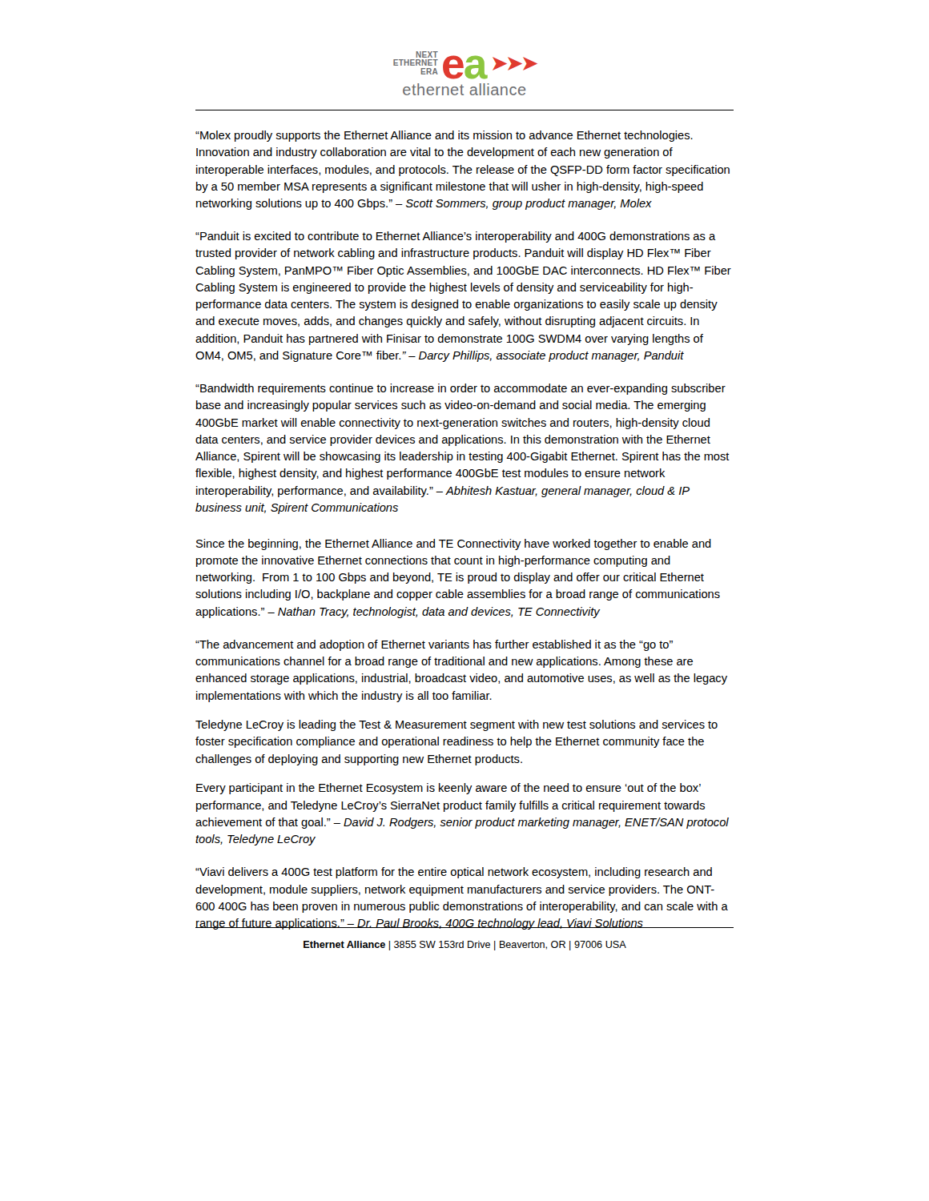NEXT
ETHERNET
ERA
ea
➤➤➤
ethernet alliance
“Molex proudly supports the Ethernet Alliance and its mission to advance Ethernet technologies. Innovation and industry collaboration are vital to the development of each new generation of interoperable interfaces, modules, and protocols. The release of the QSFP-DD form factor specification by a 50 member MSA represents a significant milestone that will usher in high-density, high-speed networking solutions up to 400 Gbps.” – Scott Sommers, group product manager, Molex
“Panduit is excited to contribute to Ethernet Alliance’s interoperability and 400G demonstrations as a trusted provider of network cabling and infrastructure products. Panduit will display HD Flex™ Fiber Cabling System, PanMPO™ Fiber Optic Assemblies, and 100GbE DAC interconnects. HD Flex™ Fiber Cabling System is engineered to provide the highest levels of density and serviceability for high-performance data centers. The system is designed to enable organizations to easily scale up density and execute moves, adds, and changes quickly and safely, without disrupting adjacent circuits. In addition, Panduit has partnered with Finisar to demonstrate 100G SWDM4 over varying lengths of OM4, OM5, and Signature Core™ fiber.” – Darcy Phillips, associate product manager, Panduit
“Bandwidth requirements continue to increase in order to accommodate an ever-expanding subscriber base and increasingly popular services such as video-on-demand and social media. The emerging 400GbE market will enable connectivity to next-generation switches and routers, high-density cloud data centers, and service provider devices and applications. In this demonstration with the Ethernet Alliance, Spirent will be showcasing its leadership in testing 400-Gigabit Ethernet. Spirent has the most flexible, highest density, and highest performance 400GbE test modules to ensure network interoperability, performance, and availability.” – Abhitesh Kastuar, general manager, cloud & IP business unit, Spirent Communications
Since the beginning, the Ethernet Alliance and TE Connectivity have worked together to enable and promote the innovative Ethernet connections that count in high-performance computing and networking. From 1 to 100 Gbps and beyond, TE is proud to display and offer our critical Ethernet solutions including I/O, backplane and copper cable assemblies for a broad range of communications applications.” – Nathan Tracy, technologist, data and devices, TE Connectivity
“The advancement and adoption of Ethernet variants has further established it as the “go to” communications channel for a broad range of traditional and new applications. Among these are enhanced storage applications, industrial, broadcast video, and automotive uses, as well as the legacy implementations with which the industry is all too familiar.
Teledyne LeCroy is leading the Test & Measurement segment with new test solutions and services to foster specification compliance and operational readiness to help the Ethernet community face the challenges of deploying and supporting new Ethernet products.
Every participant in the Ethernet Ecosystem is keenly aware of the need to ensure ‘out of the box’ performance, and Teledyne LeCroy’s SierraNet product family fulfills a critical requirement towards achievement of that goal.” – David J. Rodgers, senior product marketing manager, ENET/SAN protocol tools, Teledyne LeCroy
“Viavi delivers a 400G test platform for the entire optical network ecosystem, including research and development, module suppliers, network equipment manufacturers and service providers. The ONT-600 400G has been proven in numerous public demonstrations of interoperability, and can scale with a range of future applications.” – Dr. Paul Brooks, 400G technology lead, Viavi Solutions
Ethernet Alliance | 3855 SW 153rd Drive | Beaverton, OR | 97006 USA